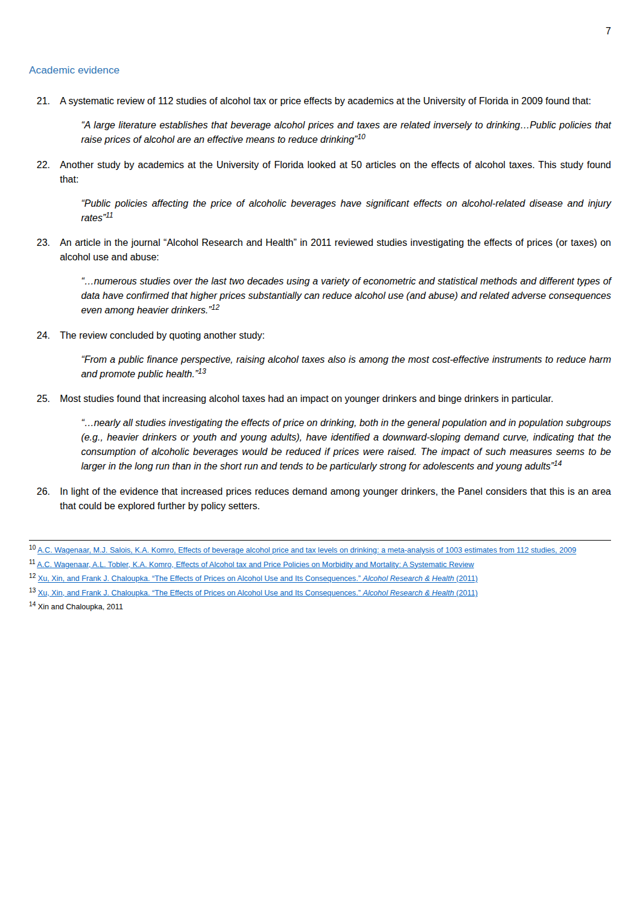7
Academic evidence
A systematic review of 112 studies of alcohol tax or price effects by academics at the University of Florida in 2009 found that:
“A large literature establishes that beverage alcohol prices and taxes are related inversely to drinking…Public policies that raise prices of alcohol are an effective means to reduce drinking”10
Another study by academics at the University of Florida looked at 50 articles on the effects of alcohol taxes. This study found that:
“Public policies affecting the price of alcoholic beverages have significant effects on alcohol-related disease and injury rates”11
An article in the journal “Alcohol Research and Health” in 2011 reviewed studies investigating the effects of prices (or taxes) on alcohol use and abuse:
“…numerous studies over the last two decades using a variety of econometric and statistical methods and different types of data have confirmed that higher prices substantially can reduce alcohol use (and abuse) and related adverse consequences even among heavier drinkers.”12
The review concluded by quoting another study:
“From a public finance perspective, raising alcohol taxes also is among the most cost-effective instruments to reduce harm and promote public health.”13
Most studies found that increasing alcohol taxes had an impact on younger drinkers and binge drinkers in particular.
“…nearly all studies investigating the effects of price on drinking, both in the general population and in population subgroups (e.g., heavier drinkers or youth and young adults), have identified a downward-sloping demand curve, indicating that the consumption of alcoholic beverages would be reduced if prices were raised. The impact of such measures seems to be larger in the long run than in the short run and tends to be particularly strong for adolescents and young adults”14
In light of the evidence that increased prices reduces demand among younger drinkers, the Panel considers that this is an area that could be explored further by policy setters.
10 A.C. Wagenaar, M.J. Salois, K.A. Komro, Effects of beverage alcohol price and tax levels on drinking: a meta-analysis of 1003 estimates from 112 studies, 2009
11 A.C. Wagenaar, A.L. Tobler, K.A. Komro, Effects of Alcohol tax and Price Policies on Morbidity and Mortality: A Systematic Review
12 Xu, Xin, and Frank J. Chaloupka. “The Effects of Prices on Alcohol Use and Its Consequences.” Alcohol Research & Health (2011)
13 Xu, Xin, and Frank J. Chaloupka. “The Effects of Prices on Alcohol Use and Its Consequences.” Alcohol Research & Health (2011)
14 Xin and Chaloupka, 2011